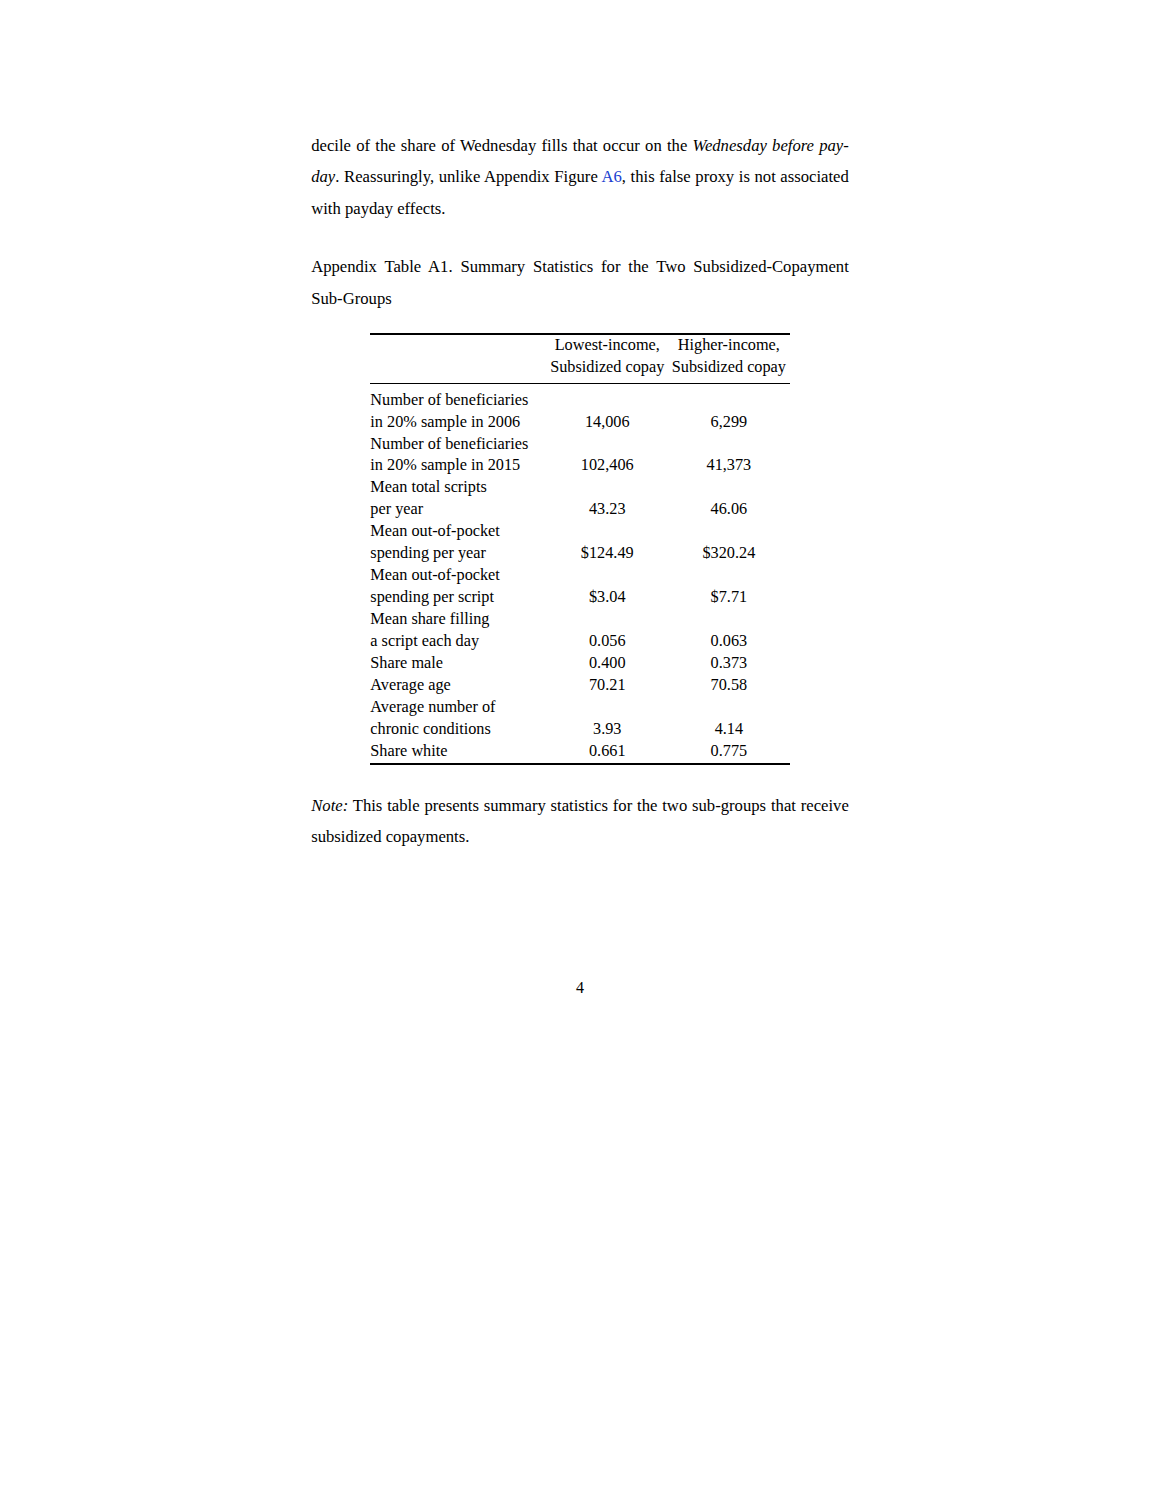decile of the share of Wednesday fills that occur on the Wednesday before payday. Reassuringly, unlike Appendix Figure A6, this false proxy is not associated with payday effects.
Appendix Table A1. Summary Statistics for the Two Subsidized-Copayment Sub-Groups
| | Lowest-income, | Higher-income, |
| | Subsidized copay | Subsidized copay |
| Number of beneficiaries | | |
| in 20% sample in 2006 | 14,006 | 6,299 |
| Number of beneficiaries | | |
| in 20% sample in 2015 | 102,406 | 41,373 |
| Mean total scripts | | |
| per year | 43.23 | 46.06 |
| Mean out-of-pocket | | |
| spending per year | $124.49 | $320.24 |
| Mean out-of-pocket | | |
| spending per script | $3.04 | $7.71 |
| Mean share filling | | |
| a script each day | 0.056 | 0.063 |
| Share male | 0.400 | 0.373 |
| Average age | 70.21 | 70.58 |
| Average number of | | |
| chronic conditions | 3.93 | 4.14 |
| Share white | 0.661 | 0.775 |
Note: This table presents summary statistics for the two sub-groups that receive subsidized copayments.
4